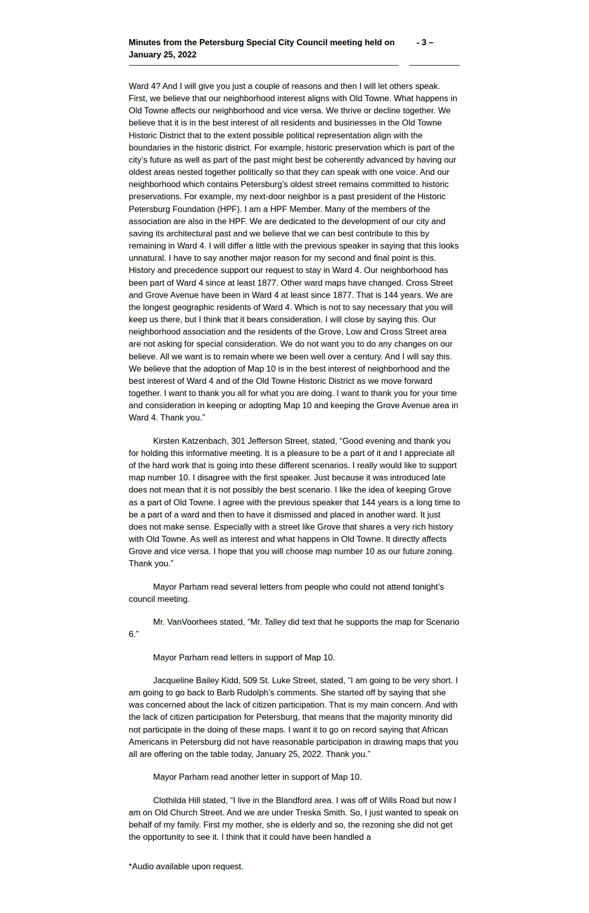Minutes from the Petersburg Special City Council meeting held on January 25, 2022
- 3 –
Ward 4? And I will give you just a couple of reasons and then I will let others speak. First, we believe that our neighborhood interest aligns with Old Towne. What happens in Old Towne affects our neighborhood and vice versa. We thrive or decline together. We believe that it is in the best interest of all residents and businesses in the Old Towne Historic District that to the extent possible political representation align with the boundaries in the historic district. For example, historic preservation which is part of the city’s future as well as part of the past might best be coherently advanced by having our oldest areas nested together politically so that they can speak with one voice. And our neighborhood which contains Petersburg’s oldest street remains committed to historic preservations. For example, my next-door neighbor is a past president of the Historic Petersburg Foundation (HPF). I am a HPF Member. Many of the members of the association are also in the HPF. We are dedicated to the development of our city and saving its architectural past and we believe that we can best contribute to this by remaining in Ward 4. I will differ a little with the previous speaker in saying that this looks unnatural. I have to say another major reason for my second and final point is this. History and precedence support our request to stay in Ward 4. Our neighborhood has been part of Ward 4 since at least 1877. Other ward maps have changed. Cross Street and Grove Avenue have been in Ward 4 at least since 1877. That is 144 years. We are the longest geographic residents of Ward 4. Which is not to say necessary that you will keep us there, but I think that it bears consideration. I will close by saying this. Our neighborhood association and the residents of the Grove, Low and Cross Street area are not asking for special consideration. We do not want you to do any changes on our believe. All we want is to remain where we been well over a century. And I will say this. We believe that the adoption of Map 10 is in the best interest of neighborhood and the best interest of Ward 4 and of the Old Towne Historic District as we move forward together. I want to thank you all for what you are doing. I want to thank you for your time and consideration in keeping or adopting Map 10 and keeping the Grove Avenue area in Ward 4. Thank you.”
Kirsten Katzenbach, 301 Jefferson Street, stated, “Good evening and thank you for holding this informative meeting. It is a pleasure to be a part of it and I appreciate all of the hard work that is going into these different scenarios. I really would like to support map number 10. I disagree with the first speaker. Just because it was introduced late does not mean that it is not possibly the best scenario. I like the idea of keeping Grove as a part of Old Towne. I agree with the previous speaker that 144 years is a long time to be a part of a ward and then to have it dismissed and placed in another ward. It just does not make sense. Especially with a street like Grove that shares a very rich history with Old Towne. As well as interest and what happens in Old Towne. It directly affects Grove and vice versa. I hope that you will choose map number 10 as our future zoning. Thank you.”
Mayor Parham read several letters from people who could not attend tonight’s council meeting.
Mr. VanVoorhees stated, “Mr. Talley did text that he supports the map for Scenario 6.”
Mayor Parham read letters in support of Map 10.
Jacqueline Bailey Kidd, 509 St. Luke Street, stated, “I am going to be very short. I am going to go back to Barb Rudolph’s comments. She started off by saying that she was concerned about the lack of citizen participation. That is my main concern. And with the lack of citizen participation for Petersburg, that means that the majority minority did not participate in the doing of these maps. I want it to go on record saying that African Americans in Petersburg did not have reasonable participation in drawing maps that you all are offering on the table today, January 25, 2022. Thank you.”
Mayor Parham read another letter in support of Map 10.
Clothilda Hill stated, “I live in the Blandford area. I was off of Wills Road but now I am on Old Church Street. And we are under Treska Smith. So, I just wanted to speak on behalf of my family. First my mother, she is elderly and so, the rezoning she did not get the opportunity to see it. I think that it could have been handled a
*Audio available upon request.